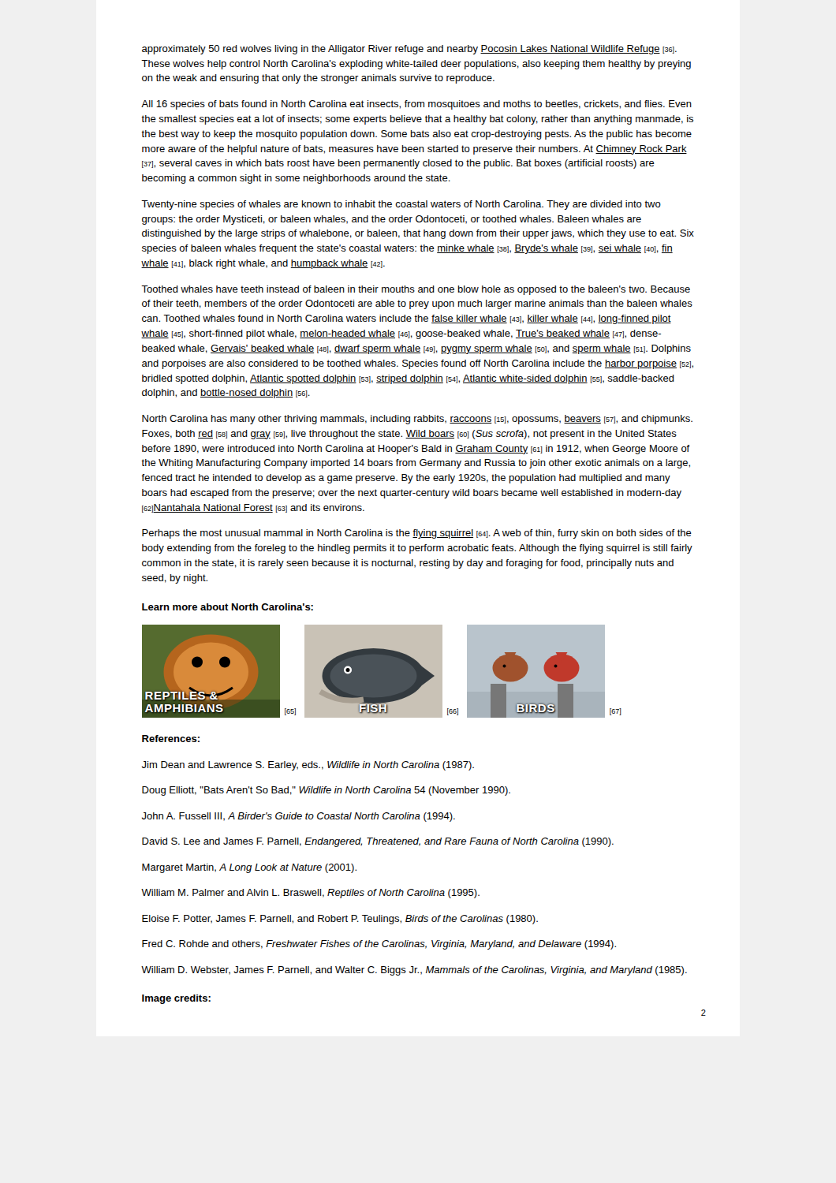approximately 50 red wolves living in the Alligator River refuge and nearby Pocosin Lakes National Wildlife Refuge [36]. These wolves help control North Carolina's exploding white-tailed deer populations, also keeping them healthy by preying on the weak and ensuring that only the stronger animals survive to reproduce.
All 16 species of bats found in North Carolina eat insects, from mosquitoes and moths to beetles, crickets, and flies. Even the smallest species eat a lot of insects; some experts believe that a healthy bat colony, rather than anything manmade, is the best way to keep the mosquito population down. Some bats also eat crop-destroying pests. As the public has become more aware of the helpful nature of bats, measures have been started to preserve their numbers. At Chimney Rock Park [37], several caves in which bats roost have been permanently closed to the public. Bat boxes (artificial roosts) are becoming a common sight in some neighborhoods around the state.
Twenty-nine species of whales are known to inhabit the coastal waters of North Carolina. They are divided into two groups: the order Mysticeti, or baleen whales, and the order Odontoceti, or toothed whales. Baleen whales are distinguished by the large strips of whalebone, or baleen, that hang down from their upper jaws, which they use to eat. Six species of baleen whales frequent the state's coastal waters: the minke whale [38], Bryde's whale [39], sei whale [40], fin whale [41], black right whale, and humpback whale [42].
Toothed whales have teeth instead of baleen in their mouths and one blow hole as opposed to the baleen's two. Because of their teeth, members of the order Odontoceti are able to prey upon much larger marine animals than the baleen whales can. Toothed whales found in North Carolina waters include the false killer whale [43], killer whale [44], long-finned pilot whale [45], short-finned pilot whale, melon-headed whale [46], goose-beaked whale, True's beaked whale [47], dense-beaked whale, Gervais' beaked whale [48], dwarf sperm whale [49], pygmy sperm whale [50], and sperm whale [51]. Dolphins and porpoises are also considered to be toothed whales. Species found off North Carolina include the harbor porpoise [52], bridled spotted dolphin, Atlantic spotted dolphin [53], striped dolphin [54], Atlantic white-sided dolphin [55], saddle-backed dolphin, and bottle-nosed dolphin [56].
North Carolina has many other thriving mammals, including rabbits, raccoons [15], opossums, beavers [57], and chipmunks. Foxes, both red [58] and gray [59], live throughout the state. Wild boars [60] (Sus scrofa), not present in the United States before 1890, were introduced into North Carolina at Hooper's Bald in Graham County [61] in 1912, when George Moore of the Whiting Manufacturing Company imported 14 boars from Germany and Russia to join other exotic animals on a large, fenced tract he intended to develop as a game preserve. By the early 1920s, the population had multiplied and many boars had escaped from the preserve; over the next quarter-century wild boars became well established in modern-day [62] Nantahala National Forest [63] and its environs.
Perhaps the most unusual mammal in North Carolina is the flying squirrel [64]. A web of thin, furry skin on both sides of the body extending from the foreleg to the hindleg permits it to perform acrobatic feats. Although the flying squirrel is still fairly common in the state, it is rarely seen because it is nocturnal, resting by day and foraging for food, principally nuts and seed, by night.
Learn more about North Carolina's:
REPTILES & AMPHIBIANS [65] FISH [66] BIRDS [67]
References:
Jim Dean and Lawrence S. Earley, eds., Wildlife in North Carolina (1987).
Doug Elliott, "Bats Aren't So Bad," Wildlife in North Carolina 54 (November 1990).
John A. Fussell III, A Birder's Guide to Coastal North Carolina (1994).
David S. Lee and James F. Parnell, Endangered, Threatened, and Rare Fauna of North Carolina (1990).
Margaret Martin, A Long Look at Nature (2001).
William M. Palmer and Alvin L. Braswell, Reptiles of North Carolina (1995).
Eloise F. Potter, James F. Parnell, and Robert P. Teulings, Birds of the Carolinas (1980).
Fred C. Rohde and others, Freshwater Fishes of the Carolinas, Virginia, Maryland, and Delaware (1994).
William D. Webster, James F. Parnell, and Walter C. Biggs Jr., Mammals of the Carolinas, Virginia, and Maryland (1985).
Image credits:
2